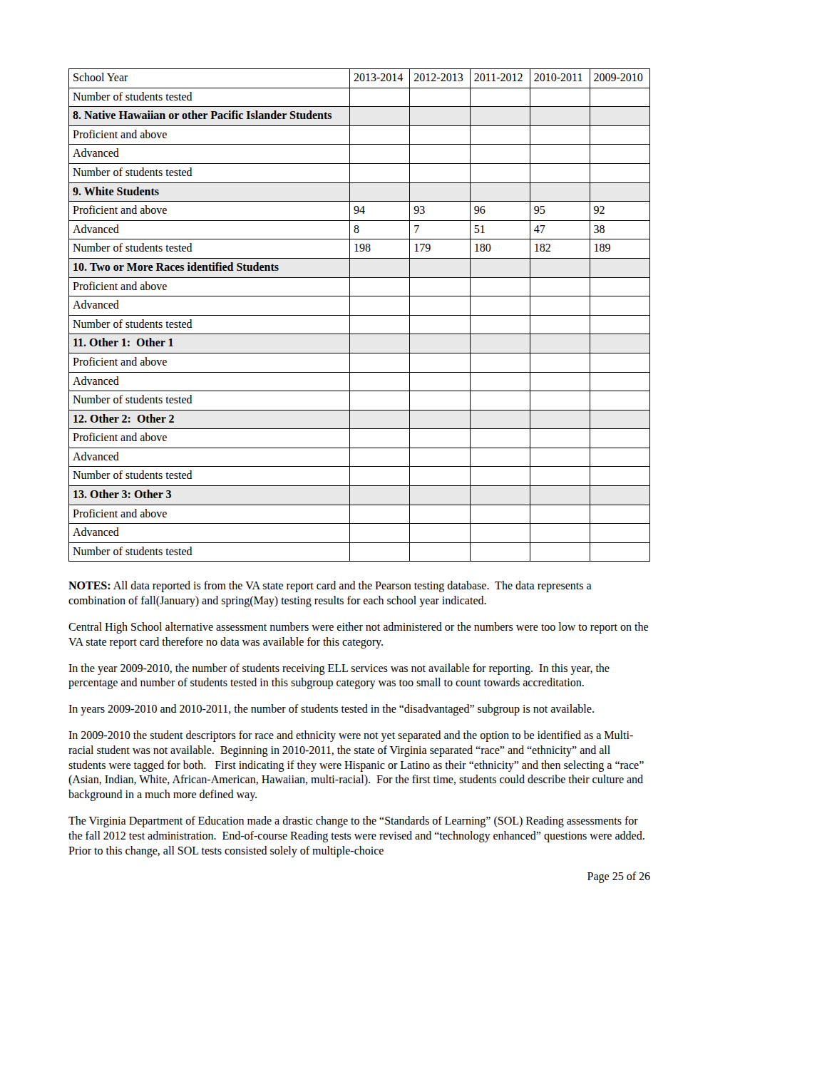| School Year | 2013-2014 | 2012-2013 | 2011-2012 | 2010-2011 | 2009-2010 |
| --- | --- | --- | --- | --- | --- |
| Number of students tested | | | | | |
| 8. Native Hawaiian or other Pacific Islander Students | | | | | |
| Proficient and above | | | | | |
| Advanced | | | | | |
| Number of students tested | | | | | |
| 9. White Students | | | | | |
| Proficient and above | 94 | 93 | 96 | 95 | 92 |
| Advanced | 8 | 7 | 51 | 47 | 38 |
| Number of students tested | 198 | 179 | 180 | 182 | 189 |
| 10. Two or More Races identified Students | | | | | |
| Proficient and above | | | | | |
| Advanced | | | | | |
| Number of students tested | | | | | |
| 11. Other 1: Other 1 | | | | | |
| Proficient and above | | | | | |
| Advanced | | | | | |
| Number of students tested | | | | | |
| 12. Other 2: Other 2 | | | | | |
| Proficient and above | | | | | |
| Advanced | | | | | |
| Number of students tested | | | | | |
| 13. Other 3: Other 3 | | | | | |
| Proficient and above | | | | | |
| Advanced | | | | | |
| Number of students tested | | | | | |
NOTES: All data reported is from the VA state report card and the Pearson testing database. The data represents a combination of fall(January) and spring(May) testing results for each school year indicated.
Central High School alternative assessment numbers were either not administered or the numbers were too low to report on the VA state report card therefore no data was available for this category.
In the year 2009-2010, the number of students receiving ELL services was not available for reporting. In this year, the percentage and number of students tested in this subgroup category was too small to count towards accreditation.
In years 2009-2010 and 2010-2011, the number of students tested in the “disadvantaged” subgroup is not available.
In 2009-2010 the student descriptors for race and ethnicity were not yet separated and the option to be identified as a Multi-racial student was not available. Beginning in 2010-2011, the state of Virginia separated “race” and “ethnicity” and all students were tagged for both. First indicating if they were Hispanic or Latino as their “ethnicity” and then selecting a “race” (Asian, Indian, White, African-American, Hawaiian, multi-racial). For the first time, students could describe their culture and background in a much more defined way.
The Virginia Department of Education made a drastic change to the “Standards of Learning” (SOL) Reading assessments for the fall 2012 test administration. End-of-course Reading tests were revised and “technology enhanced” questions were added. Prior to this change, all SOL tests consisted solely of multiple-choice
Page 25 of 26